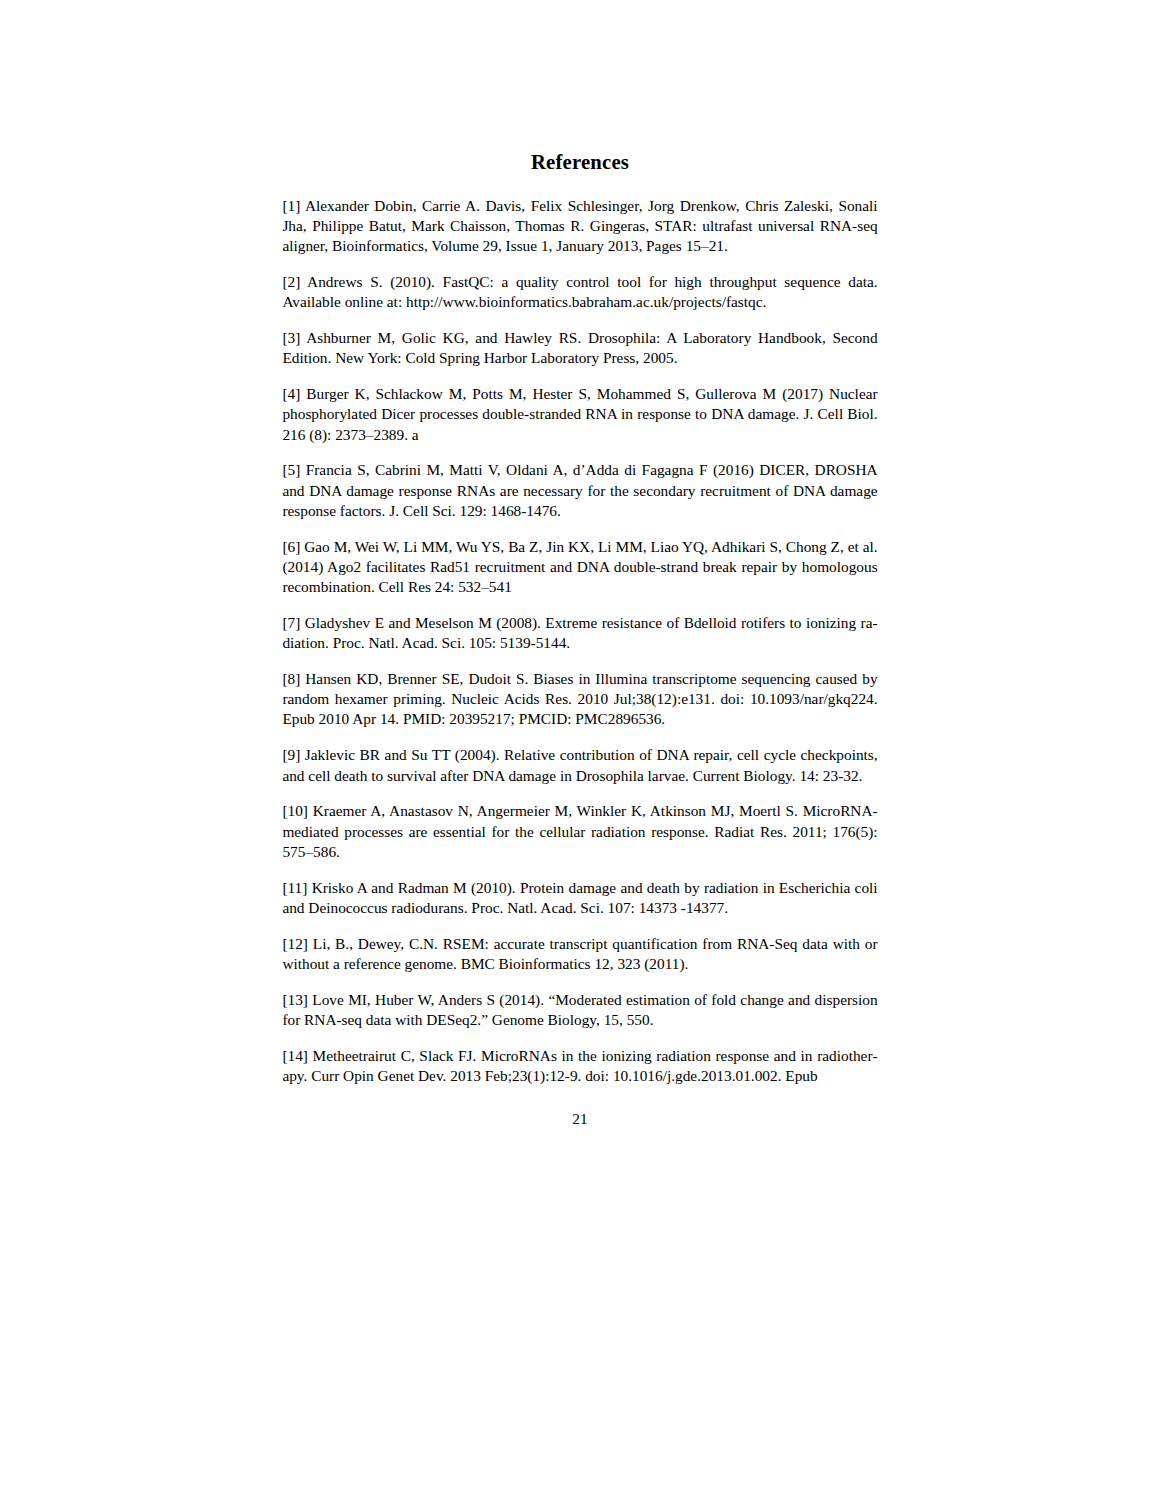References
[1] Alexander Dobin, Carrie A. Davis, Felix Schlesinger, Jorg Drenkow, Chris Zaleski, Sonali Jha, Philippe Batut, Mark Chaisson, Thomas R. Gingeras, STAR: ultrafast universal RNA-seq aligner, Bioinformatics, Volume 29, Issue 1, January 2013, Pages 15–21.
[2] Andrews S. (2010). FastQC: a quality control tool for high throughput sequence data. Available online at: http://www.bioinformatics.babraham.ac.uk/projects/fastqc.
[3] Ashburner M, Golic KG, and Hawley RS. Drosophila: A Laboratory Handbook, Second Edition. New York: Cold Spring Harbor Laboratory Press, 2005.
[4] Burger K, Schlackow M, Potts M, Hester S, Mohammed S, Gullerova M (2017) Nuclear phosphorylated Dicer processes double-stranded RNA in response to DNA damage. J. Cell Biol. 216 (8): 2373–2389. a
[5] Francia S, Cabrini M, Matti V, Oldani A, d’Adda di Fagagna F (2016) DICER, DROSHA and DNA damage response RNAs are necessary for the secondary recruitment of DNA damage response factors. J. Cell Sci. 129: 1468-1476.
[6] Gao M, Wei W, Li MM, Wu YS, Ba Z, Jin KX, Li MM, Liao YQ, Adhikari S, Chong Z, et al. (2014) Ago2 facilitates Rad51 recruitment and DNA double-strand break repair by homologous recombination. Cell Res 24: 532–541
[7] Gladyshev E and Meselson M (2008). Extreme resistance of Bdelloid rotifers to ionizing radiation. Proc. Natl. Acad. Sci. 105: 5139-5144.
[8] Hansen KD, Brenner SE, Dudoit S. Biases in Illumina transcriptome sequencing caused by random hexamer priming. Nucleic Acids Res. 2010 Jul;38(12):e131. doi: 10.1093/nar/gkq224. Epub 2010 Apr 14. PMID: 20395217; PMCID: PMC2896536.
[9] Jaklevic BR and Su TT (2004). Relative contribution of DNA repair, cell cycle checkpoints, and cell death to survival after DNA damage in Drosophila larvae. Current Biology. 14: 23-32.
[10] Kraemer A, Anastasov N, Angermeier M, Winkler K, Atkinson MJ, Moertl S. MicroRNA-mediated processes are essential for the cellular radiation response. Radiat Res. 2011; 176(5): 575–586.
[11] Krisko A and Radman M (2010). Protein damage and death by radiation in Escherichia coli and Deinococcus radiodurans. Proc. Natl. Acad. Sci. 107: 14373 -14377.
[12] Li, B., Dewey, C.N. RSEM: accurate transcript quantification from RNA-Seq data with or without a reference genome. BMC Bioinformatics 12, 323 (2011).
[13] Love MI, Huber W, Anders S (2014). “Moderated estimation of fold change and dispersion for RNA-seq data with DESeq2.” Genome Biology, 15, 550.
[14] Metheetrairut C, Slack FJ. MicroRNAs in the ionizing radiation response and in radiotherapy. Curr Opin Genet Dev. 2013 Feb;23(1):12-9. doi: 10.1016/j.gde.2013.01.002. Epub
21